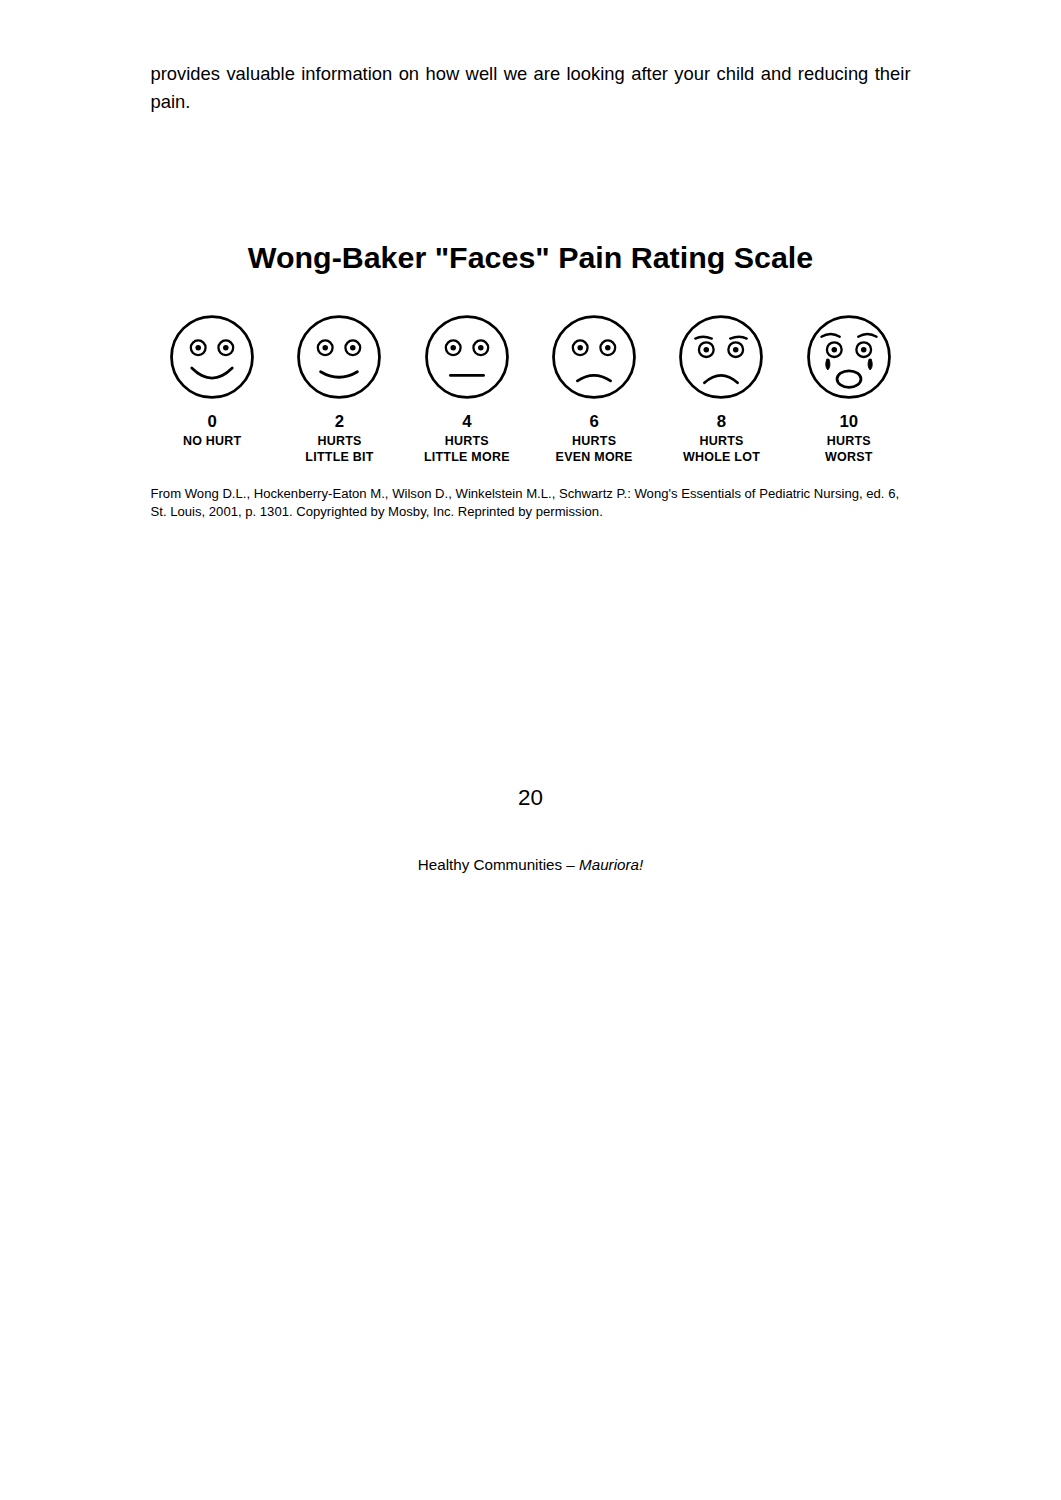provides valuable information on how well we are looking after your child and reducing their pain.
Wong-Baker "Faces" Pain Rating Scale
0
NO HURT
2
HURTS
LITTLE BIT
4
HURTS
LITTLE MORE
6
HURTS
EVEN MORE
8
HURTS
WHOLE LOT
10
HURTS
WORST
From Wong D.L., Hockenberry-Eaton M., Wilson D., Winkelstein M.L., Schwartz P.: Wong's Essentials of Pediatric Nursing, ed. 6, St. Louis, 2001, p. 1301. Copyrighted by Mosby, Inc. Reprinted by permission.
20
Healthy Communities – Mauriora!